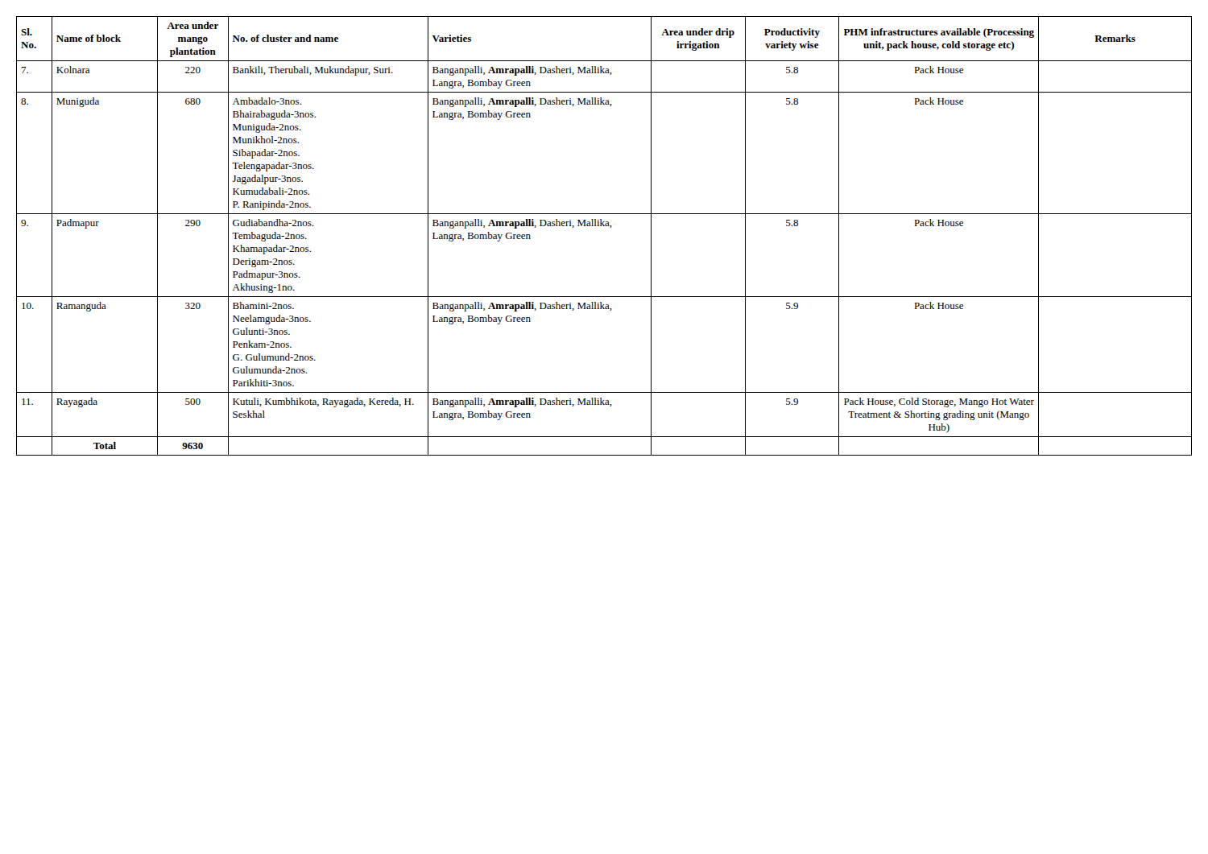| Sl. No. | Name of block | Area under mango plantation | No. of cluster and name | Varieties | Area under drip irrigation | Productivity variety wise | PHM infrastructures available (Processing unit, pack house, cold storage etc) | Remarks |
| --- | --- | --- | --- | --- | --- | --- | --- | --- |
| 7. | Kolnara | 220 | Bankili, Therubali, Mukundapur, Suri. | Banganpalli, Amrapalli , Dasheri, Mallika, Langra, Bombay Green | | 5.8 | Pack House | |
| 8. | Muniguda | 680 | Ambadalo-3nos. Bhairabaguda-3nos. Muniguda-2nos. Munikhol-2nos. Sibapadar-2nos. Telengapadar-3nos. Jagadalpur-3nos. Kumudabali-2nos. P. Ranipinda-2nos. | Banganpalli, Amrapalli , Dasheri, Mallika, Langra, Bombay Green | | 5.8 | Pack House | |
| 9. | Padmapur | 290 | Gudiabandha-2nos. Tembaguda-2nos. Khamapadar-2nos. Derigam-2nos. Padmapur-3nos. Akhusing-1no. | Banganpalli, Amrapalli , Dasheri, Mallika, Langra, Bombay Green | | 5.8 | Pack House | |
| 10. | Ramanguda | 320 | Bhamini-2nos. Neelamguda-3nos. Gulunti-3nos. Penkam-2nos. G. Gulumund-2nos. Gulumunda-2nos. Parikhiti-3nos. | Banganpalli, Amrapalli , Dasheri, Mallika, Langra, Bombay Green | | 5.9 | Pack House | |
| 11. | Rayagada | 500 | Kutuli, Kumbhikota, Rayagada, Kereda, H. Seskhal | Banganpalli, Amrapalli , Dasheri, Mallika, Langra, Bombay Green | | 5.9 | Pack House, Cold Storage, Mango Hot Water Treatment & Shorting grading unit (Mango Hub) | |
| | Total | 9630 | | | | | | |